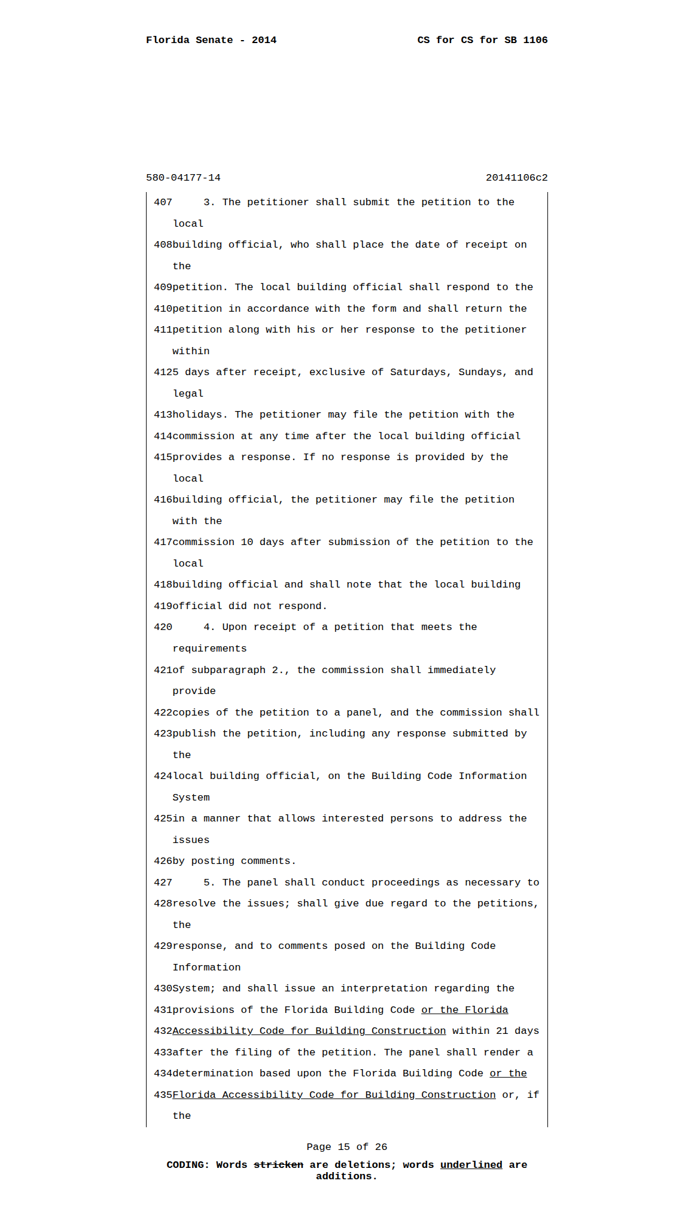Florida Senate - 2014
CS for CS for SB 1106
580-04177-14
20141106c2
| 407 | 3. The petitioner shall submit the petition to the local |
| 408 | building official, who shall place the date of receipt on the |
| 409 | petition. The local building official shall respond to the |
| 410 | petition in accordance with the form and shall return the |
| 411 | petition along with his or her response to the petitioner within |
| 412 | 5 days after receipt, exclusive of Saturdays, Sundays, and legal |
| 413 | holidays. The petitioner may file the petition with the |
| 414 | commission at any time after the local building official |
| 415 | provides a response. If no response is provided by the local |
| 416 | building official, the petitioner may file the petition with the |
| 417 | commission 10 days after submission of the petition to the local |
| 418 | building official and shall note that the local building |
| 419 | official did not respond. |
| 420 | 4. Upon receipt of a petition that meets the requirements |
| 421 | of subparagraph 2., the commission shall immediately provide |
| 422 | copies of the petition to a panel, and the commission shall |
| 423 | publish the petition, including any response submitted by the |
| 424 | local building official, on the Building Code Information System |
| 425 | in a manner that allows interested persons to address the issues |
| 426 | by posting comments. |
| 427 | 5. The panel shall conduct proceedings as necessary to |
| 428 | resolve the issues; shall give due regard to the petitions, the |
| 429 | response, and to comments posed on the Building Code Information |
| 430 | System; and shall issue an interpretation regarding the |
| 431 | provisions of the Florida Building Code or the Florida |
| 432 | Accessibility Code for Building Construction within 21 days |
| 433 | after the filing of the petition. The panel shall render a |
| 434 | determination based upon the Florida Building Code or the |
| 435 | Florida Accessibility Code for Building Construction or, if the |
Page 15 of 26
CODING: Words stricken are deletions; words underlined are additions.